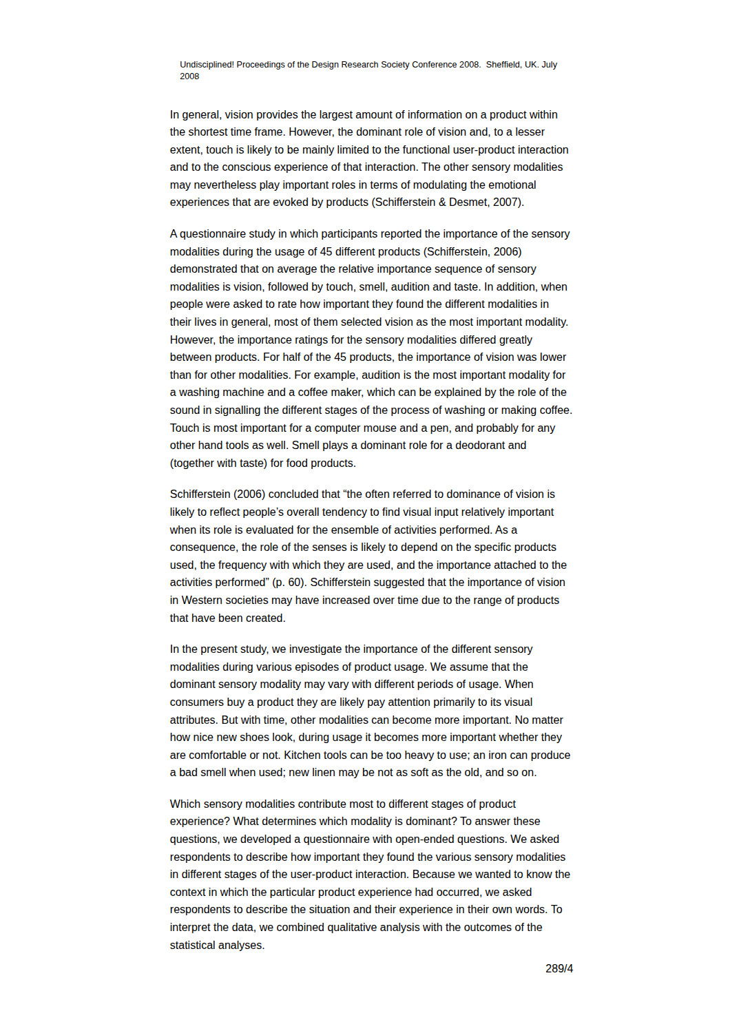Undisciplined! Proceedings of the Design Research Society Conference 2008. Sheffield, UK. July 2008
In general, vision provides the largest amount of information on a product within the shortest time frame. However, the dominant role of vision and, to a lesser extent, touch is likely to be mainly limited to the functional user-product interaction and to the conscious experience of that interaction. The other sensory modalities may nevertheless play important roles in terms of modulating the emotional experiences that are evoked by products (Schifferstein & Desmet, 2007).
A questionnaire study in which participants reported the importance of the sensory modalities during the usage of 45 different products (Schifferstein, 2006) demonstrated that on average the relative importance sequence of sensory modalities is vision, followed by touch, smell, audition and taste. In addition, when people were asked to rate how important they found the different modalities in their lives in general, most of them selected vision as the most important modality. However, the importance ratings for the sensory modalities differed greatly between products. For half of the 45 products, the importance of vision was lower than for other modalities. For example, audition is the most important modality for a washing machine and a coffee maker, which can be explained by the role of the sound in signalling the different stages of the process of washing or making coffee. Touch is most important for a computer mouse and a pen, and probably for any other hand tools as well. Smell plays a dominant role for a deodorant and (together with taste) for food products.
Schifferstein (2006) concluded that “the often referred to dominance of vision is likely to reflect people’s overall tendency to find visual input relatively important when its role is evaluated for the ensemble of activities performed. As a consequence, the role of the senses is likely to depend on the specific products used, the frequency with which they are used, and the importance attached to the activities performed” (p. 60). Schifferstein suggested that the importance of vision in Western societies may have increased over time due to the range of products that have been created.
In the present study, we investigate the importance of the different sensory modalities during various episodes of product usage. We assume that the dominant sensory modality may vary with different periods of usage. When consumers buy a product they are likely pay attention primarily to its visual attributes. But with time, other modalities can become more important. No matter how nice new shoes look, during usage it becomes more important whether they are comfortable or not. Kitchen tools can be too heavy to use; an iron can produce a bad smell when used; new linen may be not as soft as the old, and so on.
Which sensory modalities contribute most to different stages of product experience? What determines which modality is dominant? To answer these questions, we developed a questionnaire with open-ended questions. We asked respondents to describe how important they found the various sensory modalities in different stages of the user-product interaction. Because we wanted to know the context in which the particular product experience had occurred, we asked respondents to describe the situation and their experience in their own words. To interpret the data, we combined qualitative analysis with the outcomes of the statistical analyses.
289/4